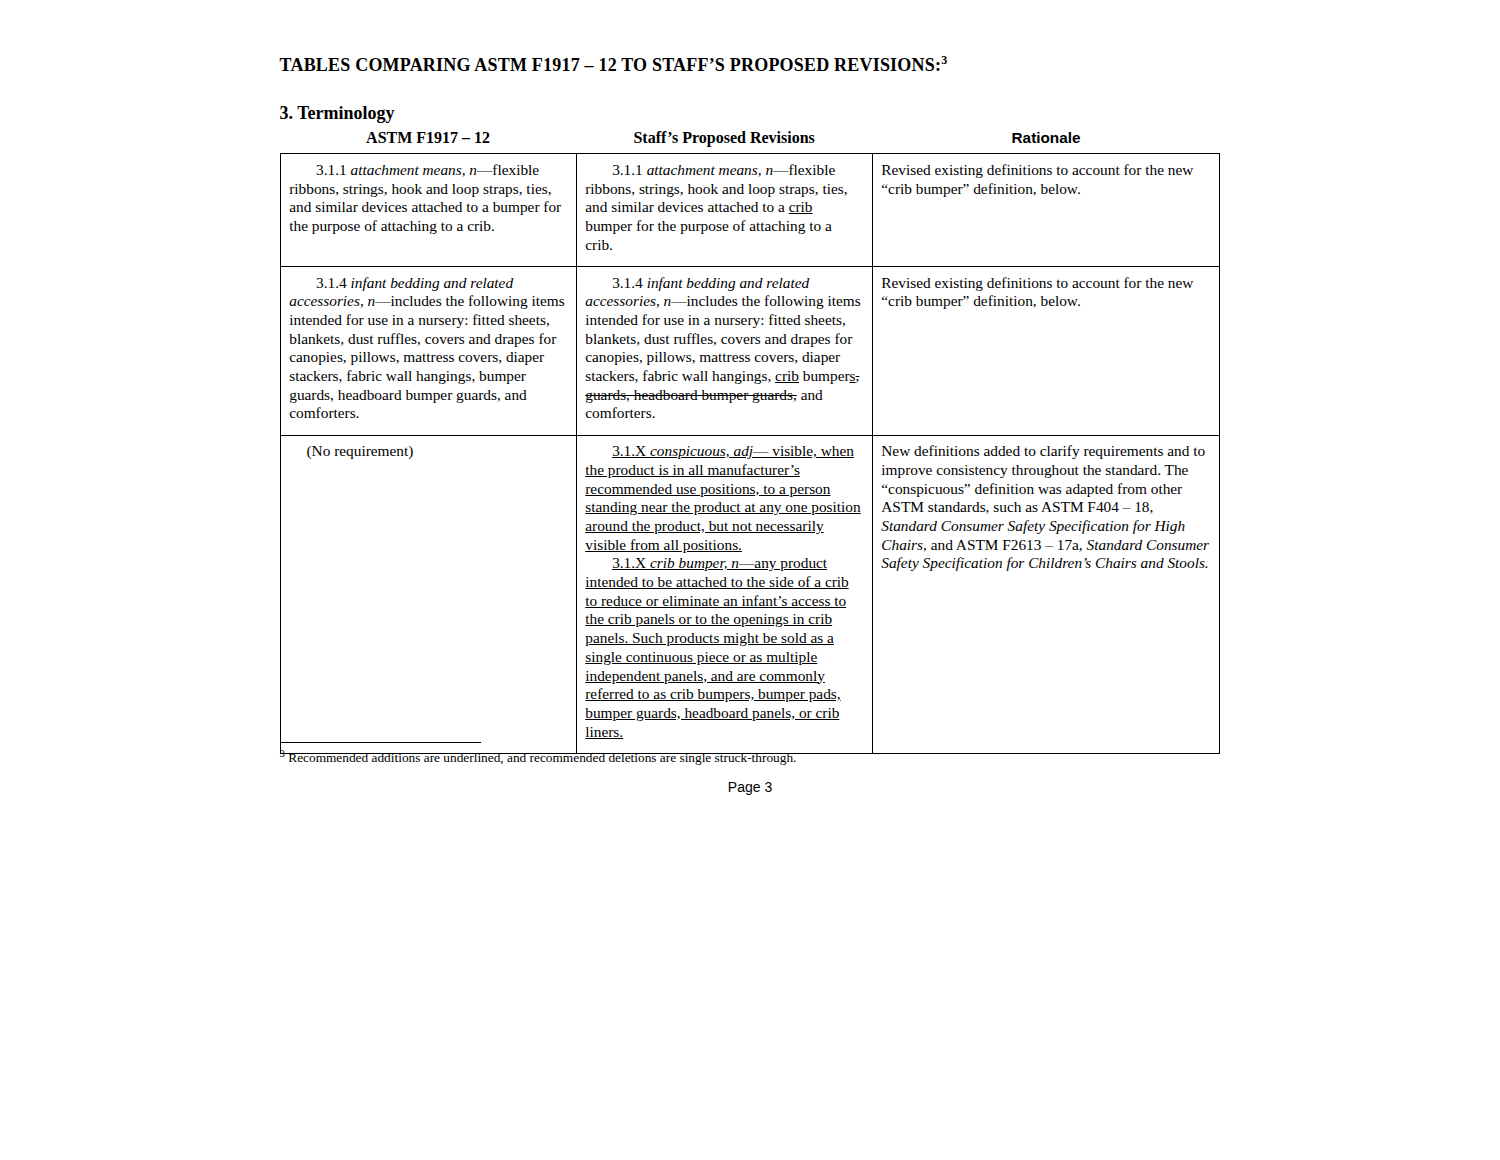TABLES COMPARING ASTM F1917 – 12 TO STAFF’S PROPOSED REVISIONS:3
3. Terminology
| ASTM F1917 – 12 | Staff’s Proposed Revisions | Rationale |
| --- | --- | --- |
| 3.1.1 attachment means, n —flexible ribbons, strings, hook and loop straps, ties, and similar devices attached to a bumper for the purpose of attaching to a crib. | 3.1.1 attachment means, n —flexible ribbons, strings, hook and loop straps, ties, and similar devices attached to a crib bumper for the purpose of attaching to a crib. | Revised existing definitions to account for the new “crib bumper” definition, below. |
| 3.1.4 infant bedding and related accessories, n —includes the following items intended for use in a nursery: fitted sheets, blankets, dust ruffles, covers and drapes for canopies, pillows, mattress covers, diaper stackers, fabric wall hangings, bumper guards, headboard bumper guards, and comforters. | 3.1.4 infant bedding and related accessories, n —includes the following items intended for use in a nursery: fitted sheets, blankets, dust ruffles, covers and drapes for canopies, pillows, mattress covers, diaper stackers, fabric wall hangings, crib bumper s , guards, headboard bumper guards, and comforters. | Revised existing definitions to account for the new “crib bumper” definition, below. |
| (No requirement) | 3.1.X conspicuous, adj — visible, when the product is in all manufacturer’s recommended use positions, to a person standing near the product at any one position around the product, but not necessarily visible from all positions. 3.1.X crib bumper, n —any product intended to be attached to the side of a crib to reduce or eliminate an infant’s access to the crib panels or to the openings in crib panels. Such products might be sold as a single continuous piece or as multiple independent panels, and are commonly referred to as crib bumpers, bumper pads, bumper guards, headboard panels, or crib liners. | New definitions added to clarify requirements and to improve consistency throughout the standard. The “conspicuous” definition was adapted from other ASTM standards, such as ASTM F404 – 18, Standard Consumer Safety Specification for High Chairs, and ASTM F2613 – 17a, Standard Consumer Safety Specification for Children’s Chairs and Stools. |
3 Recommended additions are underlined, and recommended deletions are single struck-through.
Page 3